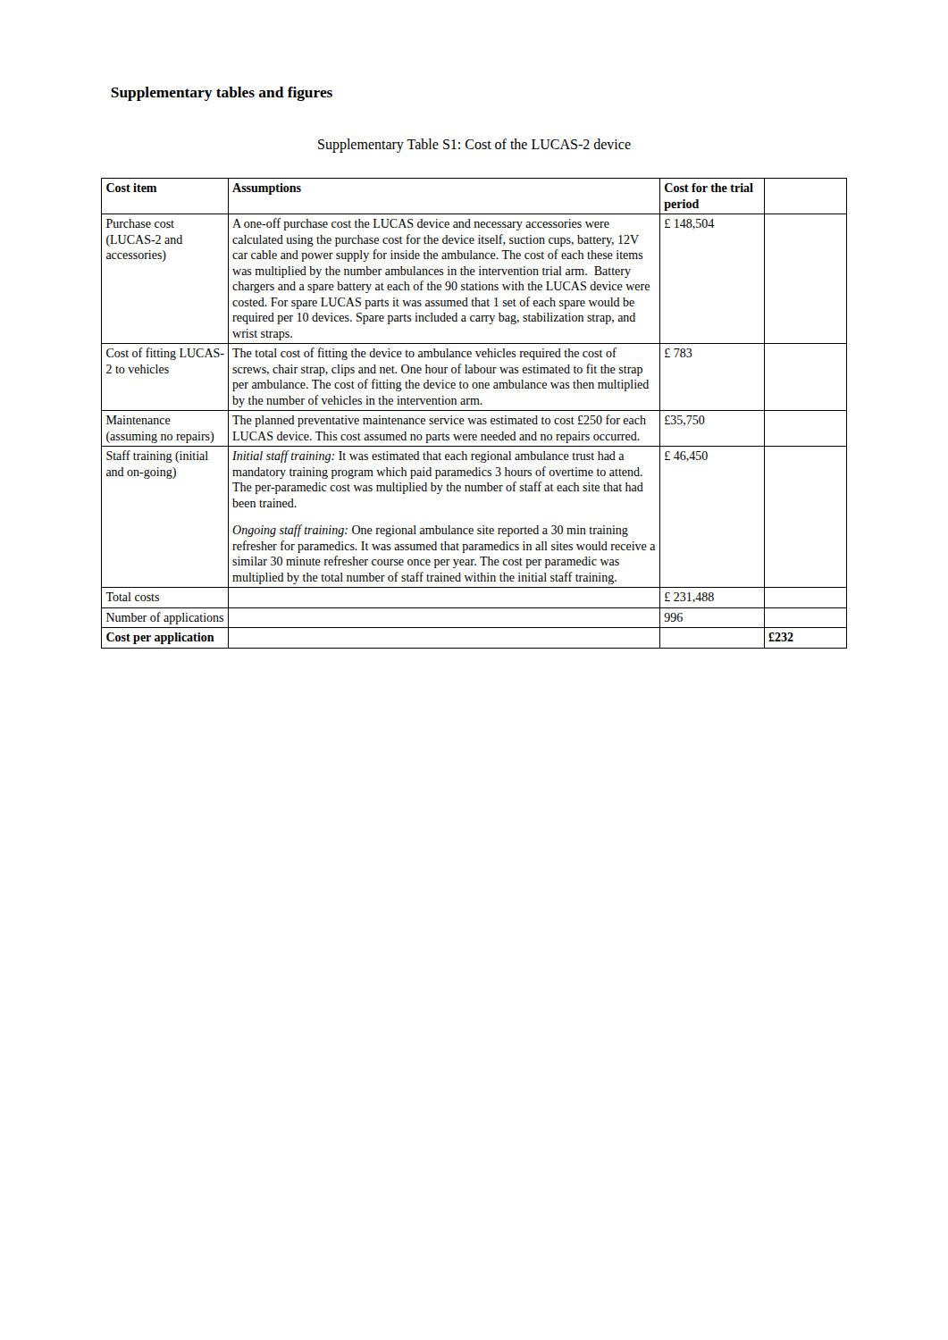Supplementary tables and figures
Supplementary Table S1: Cost of the LUCAS-2 device
| Cost item | Assumptions | Cost for the trial period | |
| --- | --- | --- | --- |
| Purchase cost (LUCAS-2 and accessories) | A one-off purchase cost the LUCAS device and necessary accessories were calculated using the purchase cost for the device itself, suction cups, battery, 12V car cable and power supply for inside the ambulance. The cost of each these items was multiplied by the number ambulances in the intervention trial arm. Battery chargers and a spare battery at each of the 90 stations with the LUCAS device were costed. For spare LUCAS parts it was assumed that 1 set of each spare would be required per 10 devices. Spare parts included a carry bag, stabilization strap, and wrist straps. | £ 148,504 | |
| Cost of fitting LUCAS-2 to vehicles | The total cost of fitting the device to ambulance vehicles required the cost of screws, chair strap, clips and net. One hour of labour was estimated to fit the strap per ambulance. The cost of fitting the device to one ambulance was then multiplied by the number of vehicles in the intervention arm. | £ 783 | |
| Maintenance (assuming no repairs) | The planned preventative maintenance service was estimated to cost £250 for each LUCAS device. This cost assumed no parts were needed and no repairs occurred. | £35,750 | |
| Staff training (initial and on-going) | Initial staff training: It was estimated that each regional ambulance trust had a mandatory training program which paid paramedics 3 hours of overtime to attend. The per-paramedic cost was multiplied by the number of staff at each site that had been trained. Ongoing staff training: One regional ambulance site reported a 30 min training refresher for paramedics. It was assumed that paramedics in all sites would receive a similar 30 minute refresher course once per year. The cost per paramedic was multiplied by the total number of staff trained within the initial staff training. | £ 46,450 | |
| Total costs | | £ 231,488 | |
| Number of applications | | 996 | |
| Cost per application | | | £232 |